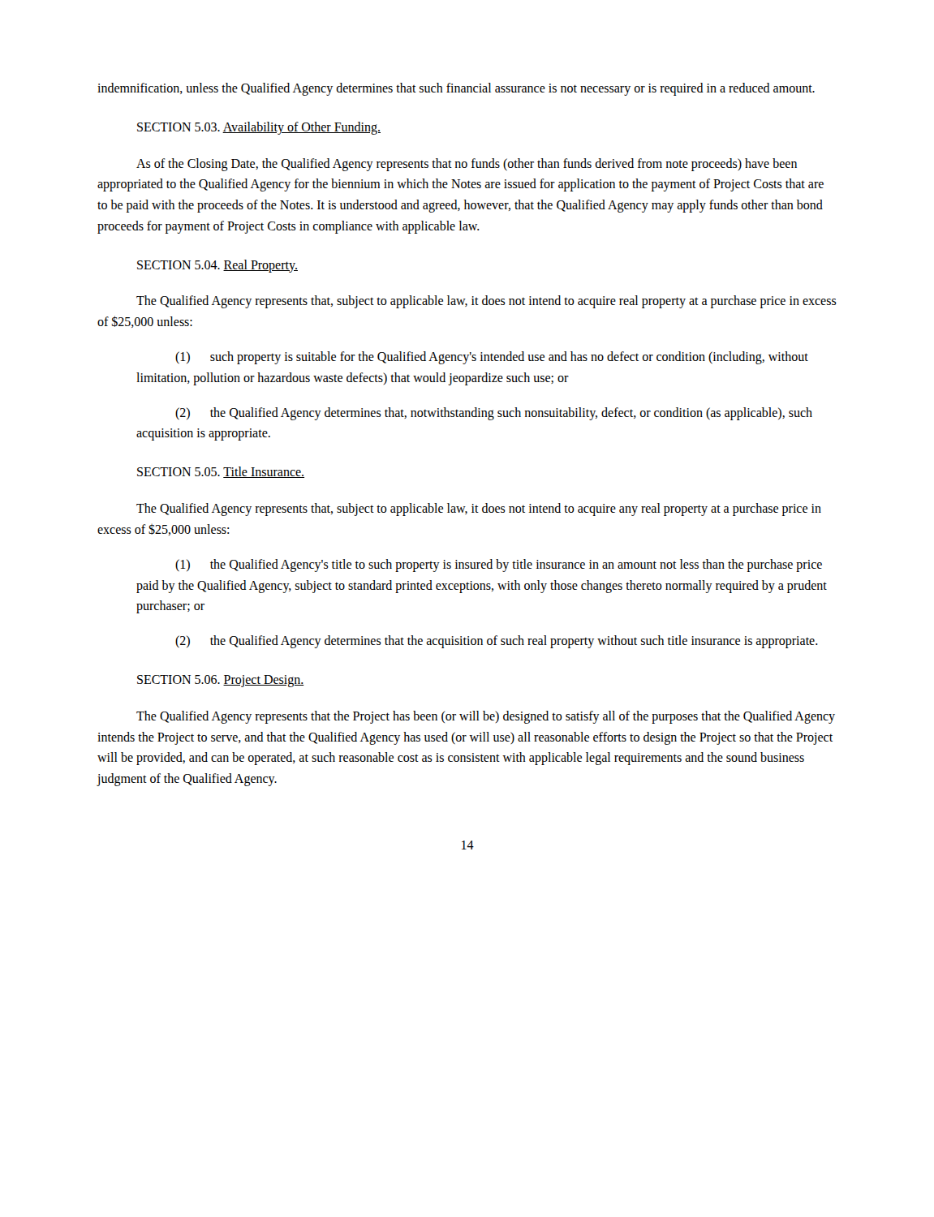indemnification, unless the Qualified Agency determines that such financial assurance is not necessary or is required in a reduced amount.
SECTION 5.03. Availability of Other Funding.
As of the Closing Date, the Qualified Agency represents that no funds (other than funds derived from note proceeds) have been appropriated to the Qualified Agency for the biennium in which the Notes are issued for application to the payment of Project Costs that are to be paid with the proceeds of the Notes. It is understood and agreed, however, that the Qualified Agency may apply funds other than bond proceeds for payment of Project Costs in compliance with applicable law.
SECTION 5.04. Real Property.
The Qualified Agency represents that, subject to applicable law, it does not intend to acquire real property at a purchase price in excess of $25,000 unless:
(1) such property is suitable for the Qualified Agency's intended use and has no defect or condition (including, without limitation, pollution or hazardous waste defects) that would jeopardize such use; or
(2) the Qualified Agency determines that, notwithstanding such nonsuitability, defect, or condition (as applicable), such acquisition is appropriate.
SECTION 5.05. Title Insurance.
The Qualified Agency represents that, subject to applicable law, it does not intend to acquire any real property at a purchase price in excess of $25,000 unless:
(1) the Qualified Agency's title to such property is insured by title insurance in an amount not less than the purchase price paid by the Qualified Agency, subject to standard printed exceptions, with only those changes thereto normally required by a prudent purchaser; or
(2) the Qualified Agency determines that the acquisition of such real property without such title insurance is appropriate.
SECTION 5.06. Project Design.
The Qualified Agency represents that the Project has been (or will be) designed to satisfy all of the purposes that the Qualified Agency intends the Project to serve, and that the Qualified Agency has used (or will use) all reasonable efforts to design the Project so that the Project will be provided, and can be operated, at such reasonable cost as is consistent with applicable legal requirements and the sound business judgment of the Qualified Agency.
14